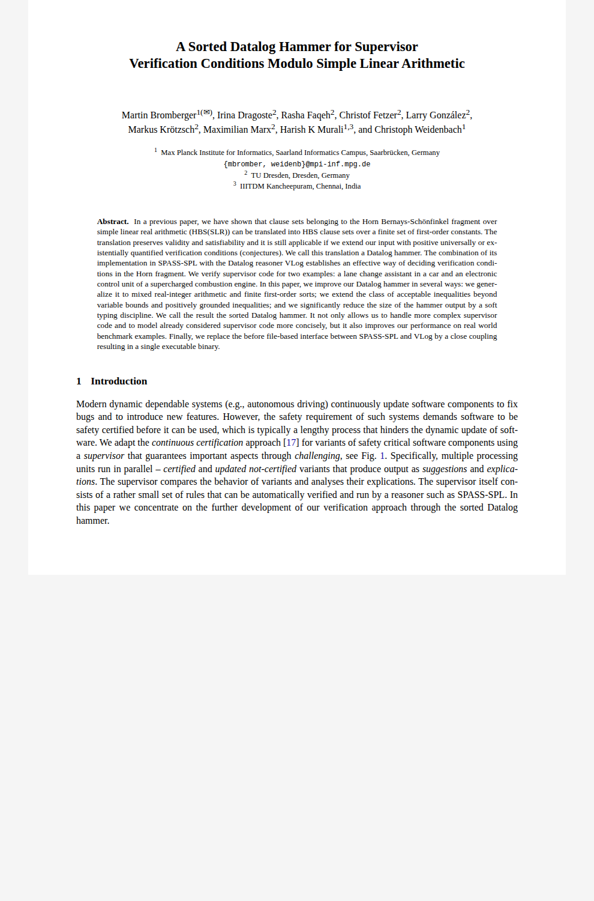A Sorted Datalog Hammer for Supervisor
Verification Conditions Modulo Simple Linear Arithmetic
Martin Bromberger1(✉), Irina Dragoste2, Rasha Faqeh2, Christof Fetzer2, Larry González2,
Markus Krötzsch2, Maximilian Marx2, Harish K Murali1,3, and Christoph Weidenbach1
1 Max Planck Institute for Informatics, Saarland Informatics Campus, Saarbrücken, Germany
{mbromber, weidenb}@mpi-inf.mpg.de
2 TU Dresden, Dresden, Germany
3 IIITDM Kancheepuram, Chennai, India
Abstract. In a previous paper, we have shown that clause sets belonging to the Horn Bernays-Schönfinkel fragment over simple linear real arithmetic (HBS(SLR)) can be translated into HBS clause sets over a finite set of first-order constants. The translation preserves validity and satisfiability and it is still applicable if we extend our input with positive universally or existentially quantified verification conditions (conjectures). We call this translation a Datalog hammer. The combination of its implementation in SPASS-SPL with the Datalog reasoner VLog establishes an effective way of deciding verification conditions in the Horn fragment. We verify supervisor code for two examples: a lane change assistant in a car and an electronic control unit of a supercharged combustion engine. In this paper, we improve our Datalog hammer in several ways: we generalize it to mixed real-integer arithmetic and finite first-order sorts; we extend the class of acceptable inequalities beyond variable bounds and positively grounded inequalities; and we significantly reduce the size of the hammer output by a soft typing discipline. We call the result the sorted Datalog hammer. It not only allows us to handle more complex supervisor code and to model already considered supervisor code more concisely, but it also improves our performance on real world benchmark examples. Finally, we replace the before file-based interface between SPASS-SPL and VLog by a close coupling resulting in a single executable binary.
1 Introduction
Modern dynamic dependable systems (e.g., autonomous driving) continuously update software components to fix bugs and to introduce new features. However, the safety requirement of such systems demands software to be safety certified before it can be used, which is typically a lengthy process that hinders the dynamic update of software. We adapt the continuous certification approach [17] for variants of safety critical software components using a supervisor that guarantees important aspects through challenging, see Fig. 1. Specifically, multiple processing units run in parallel – certified and updated not-certified variants that produce output as suggestions and explications. The supervisor compares the behavior of variants and analyses their explications. The supervisor itself consists of a rather small set of rules that can be automatically verified and run by a reasoner such as SPASS-SPL. In this paper we concentrate on the further development of our verification approach through the sorted Datalog hammer.